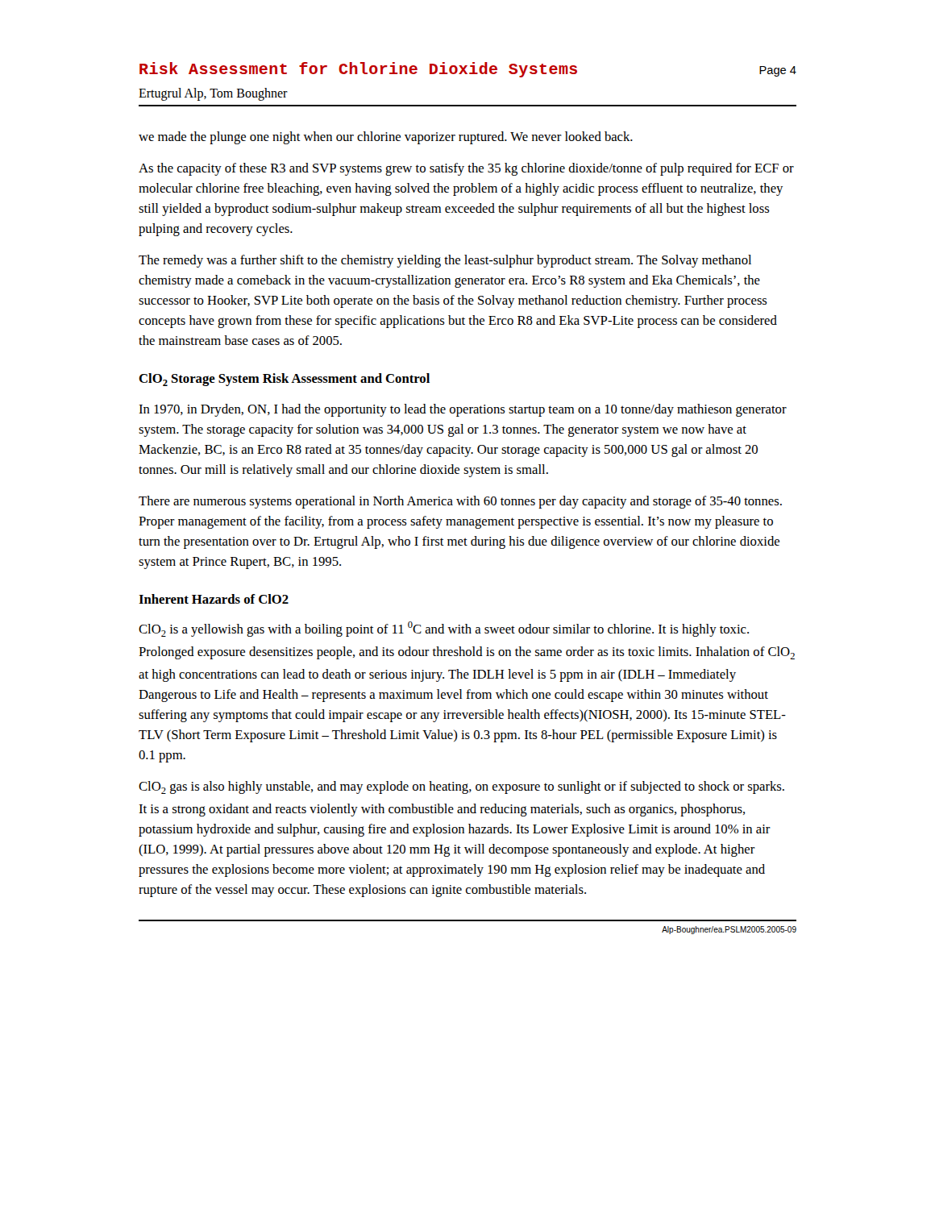Risk Assessment for Chlorine Dioxide Systems
Page 4
Ertugrul Alp, Tom Boughner
we made the plunge one night when our chlorine vaporizer ruptured. We never looked back.
As the capacity of these R3 and SVP systems grew to satisfy the 35 kg chlorine dioxide/tonne of pulp required for ECF or molecular chlorine free bleaching, even having solved the problem of a highly acidic process effluent to neutralize, they still yielded a byproduct sodium-sulphur makeup stream exceeded the sulphur requirements of all but the highest loss pulping and recovery cycles.
The remedy was a further shift to the chemistry yielding the least-sulphur byproduct stream. The Solvay methanol chemistry made a comeback in the vacuum-crystallization generator era. Erco’s R8 system and Eka Chemicals’, the successor to Hooker, SVP Lite both operate on the basis of the Solvay methanol reduction chemistry. Further process concepts have grown from these for specific applications but the Erco R8 and Eka SVP-Lite process can be considered the mainstream base cases as of 2005.
ClO2 Storage System Risk Assessment and Control
In 1970, in Dryden, ON, I had the opportunity to lead the operations startup team on a 10 tonne/day mathieson generator system. The storage capacity for solution was 34,000 US gal or 1.3 tonnes. The generator system we now have at Mackenzie, BC, is an Erco R8 rated at 35 tonnes/day capacity. Our storage capacity is 500,000 US gal or almost 20 tonnes. Our mill is relatively small and our chlorine dioxide system is small.
There are numerous systems operational in North America with 60 tonnes per day capacity and storage of 35-40 tonnes. Proper management of the facility, from a process safety management perspective is essential. It’s now my pleasure to turn the presentation over to Dr. Ertugrul Alp, who I first met during his due diligence overview of our chlorine dioxide system at Prince Rupert, BC, in 1995.
Inherent Hazards of ClO2
ClO2 is a yellowish gas with a boiling point of 11 0C and with a sweet odour similar to chlorine. It is highly toxic. Prolonged exposure desensitizes people, and its odour threshold is on the same order as its toxic limits. Inhalation of ClO2 at high concentrations can lead to death or serious injury. The IDLH level is 5 ppm in air (IDLH – Immediately Dangerous to Life and Health – represents a maximum level from which one could escape within 30 minutes without suffering any symptoms that could impair escape or any irreversible health effects)(NIOSH, 2000). Its 15-minute STEL-TLV (Short Term Exposure Limit – Threshold Limit Value) is 0.3 ppm. Its 8-hour PEL (permissible Exposure Limit) is 0.1 ppm.
ClO2 gas is also highly unstable, and may explode on heating, on exposure to sunlight or if subjected to shock or sparks. It is a strong oxidant and reacts violently with combustible and reducing materials, such as organics, phosphorus, potassium hydroxide and sulphur, causing fire and explosion hazards. Its Lower Explosive Limit is around 10% in air (ILO, 1999). At partial pressures above about 120 mm Hg it will decompose spontaneously and explode. At higher pressures the explosions become more violent; at approximately 190 mm Hg explosion relief may be inadequate and rupture of the vessel may occur. These explosions can ignite combustible materials.
Alp-Boughner/ea.PSLM2005.2005-09